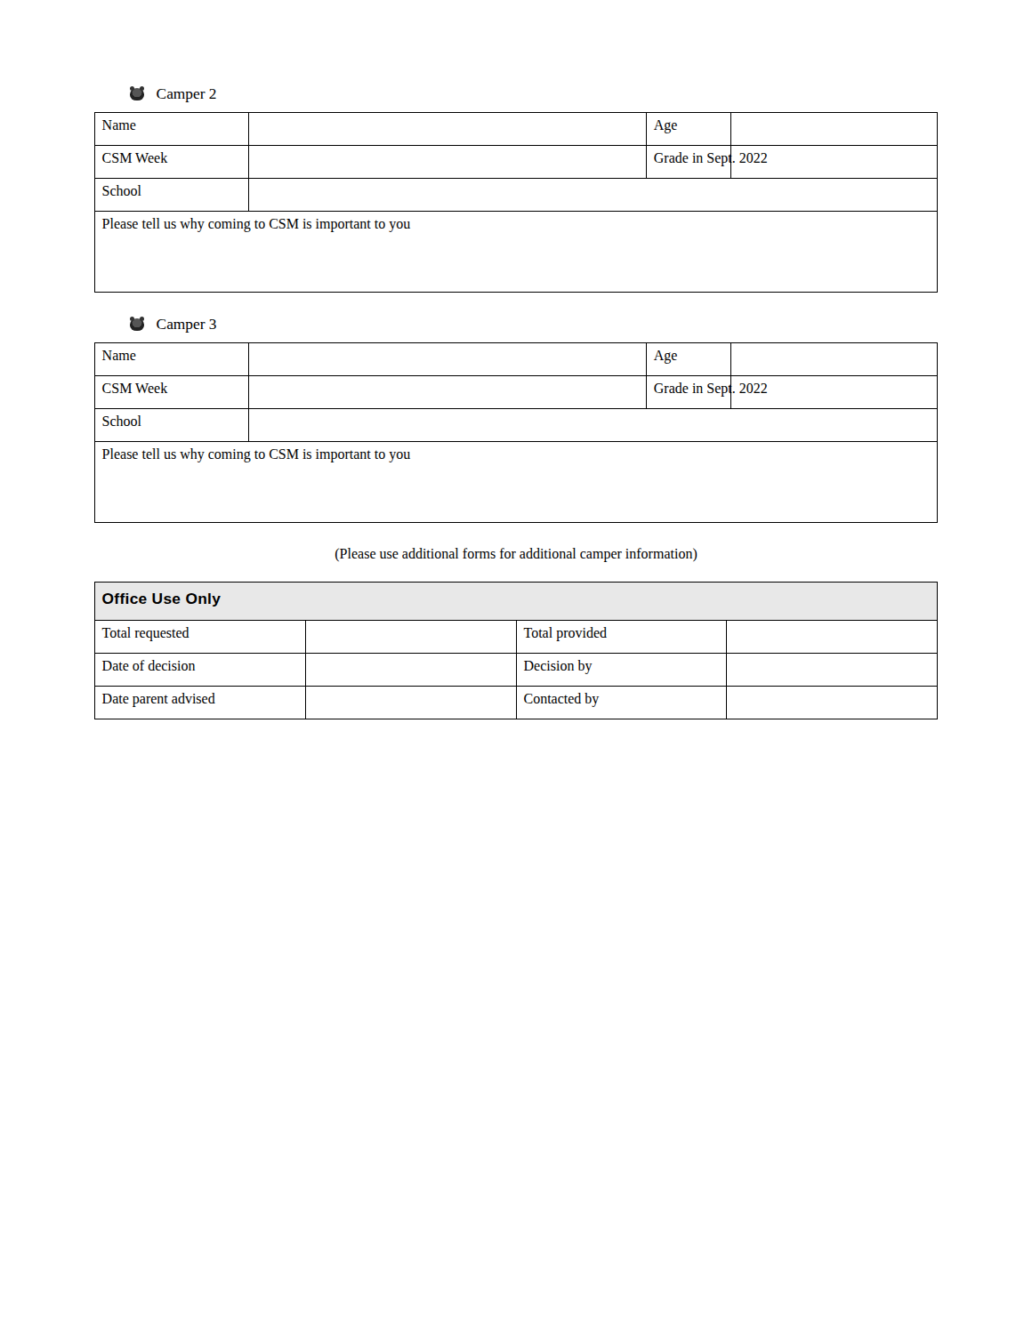Camper 2
| Name | | Age | |
| CSM Week | | Grade in Sept. 2022 | |
| School | |
| Please tell us why coming to CSM is important to you |
Camper 3
| Name | | Age | |
| CSM Week | | Grade in Sept. 2022 | |
| School | |
| Please tell us why coming to CSM is important to you |
(Please use additional forms for additional camper information)
| Office Use Only |
| Total requested | | Total provided | |
| Date of decision | | Decision by | |
| Date parent advised | | Contacted by | |